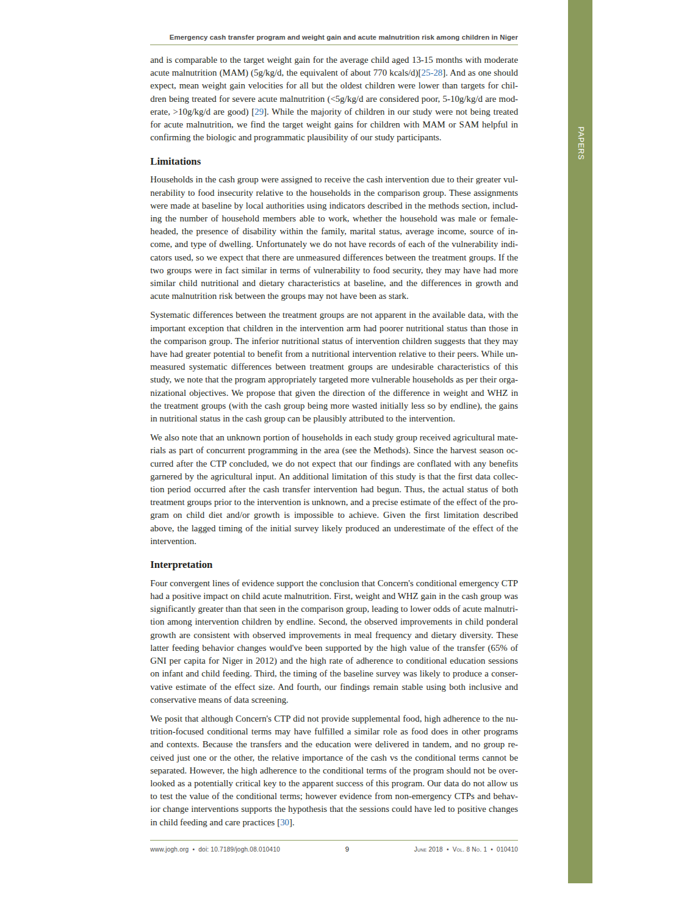PAPERS
Emergency cash transfer program and weight gain and acute malnutrition risk among children in Niger
and is comparable to the target weight gain for the average child aged 13-15 months with moderate acute malnutrition (MAM) (5g/kg/d, the equivalent of about 770 kcals/d)[25-28]. And as one should expect, mean weight gain velocities for all but the oldest children were lower than targets for children being treated for severe acute malnutrition (<5g/kg/d are considered poor, 5-10g/kg/d are moderate, >10g/kg/d are good) [29]. While the majority of children in our study were not being treated for acute malnutrition, we find the target weight gains for children with MAM or SAM helpful in confirming the biologic and programmatic plausibility of our study participants.
Limitations
Households in the cash group were assigned to receive the cash intervention due to their greater vulnerability to food insecurity relative to the households in the comparison group. These assignments were made at baseline by local authorities using indicators described in the methods section, including the number of household members able to work, whether the household was male or female-headed, the presence of disability within the family, marital status, average income, source of income, and type of dwelling. Unfortunately we do not have records of each of the vulnerability indicators used, so we expect that there are unmeasured differences between the treatment groups. If the two groups were in fact similar in terms of vulnerability to food security, they may have had more similar child nutritional and dietary characteristics at baseline, and the differences in growth and acute malnutrition risk between the groups may not have been as stark.
Systematic differences between the treatment groups are not apparent in the available data, with the important exception that children in the intervention arm had poorer nutritional status than those in the comparison group. The inferior nutritional status of intervention children suggests that they may have had greater potential to benefit from a nutritional intervention relative to their peers. While unmeasured systematic differences between treatment groups are undesirable characteristics of this study, we note that the program appropriately targeted more vulnerable households as per their organizational objectives. We propose that given the direction of the difference in weight and WHZ in the treatment groups (with the cash group being more wasted initially less so by endline), the gains in nutritional status in the cash group can be plausibly attributed to the intervention.
We also note that an unknown portion of households in each study group received agricultural materials as part of concurrent programming in the area (see the Methods). Since the harvest season occurred after the CTP concluded, we do not expect that our findings are conflated with any benefits garnered by the agricultural input. An additional limitation of this study is that the first data collection period occurred after the cash transfer intervention had begun. Thus, the actual status of both treatment groups prior to the intervention is unknown, and a precise estimate of the effect of the program on child diet and/or growth is impossible to achieve. Given the first limitation described above, the lagged timing of the initial survey likely produced an underestimate of the effect of the intervention.
Interpretation
Four convergent lines of evidence support the conclusion that Concern's conditional emergency CTP had a positive impact on child acute malnutrition. First, weight and WHZ gain in the cash group was significantly greater than that seen in the comparison group, leading to lower odds of acute malnutrition among intervention children by endline. Second, the observed improvements in child ponderal growth are consistent with observed improvements in meal frequency and dietary diversity. These latter feeding behavior changes would've been supported by the high value of the transfer (65% of GNI per capita for Niger in 2012) and the high rate of adherence to conditional education sessions on infant and child feeding. Third, the timing of the baseline survey was likely to produce a conservative estimate of the effect size. And fourth, our findings remain stable using both inclusive and conservative means of data screening.
We posit that although Concern's CTP did not provide supplemental food, high adherence to the nutrition-focused conditional terms may have fulfilled a similar role as food does in other programs and contexts. Because the transfers and the education were delivered in tandem, and no group received just one or the other, the relative importance of the cash vs the conditional terms cannot be separated. However, the high adherence to the conditional terms of the program should not be overlooked as a potentially critical key to the apparent success of this program. Our data do not allow us to test the value of the conditional terms; however evidence from non-emergency CTPs and behavior change interventions supports the hypothesis that the sessions could have led to positive changes in child feeding and care practices [30].
www.jogh.org • doi: 10.7189/jogh.08.010410
9
June 2018 • Vol. 8 No. 1 • 010410